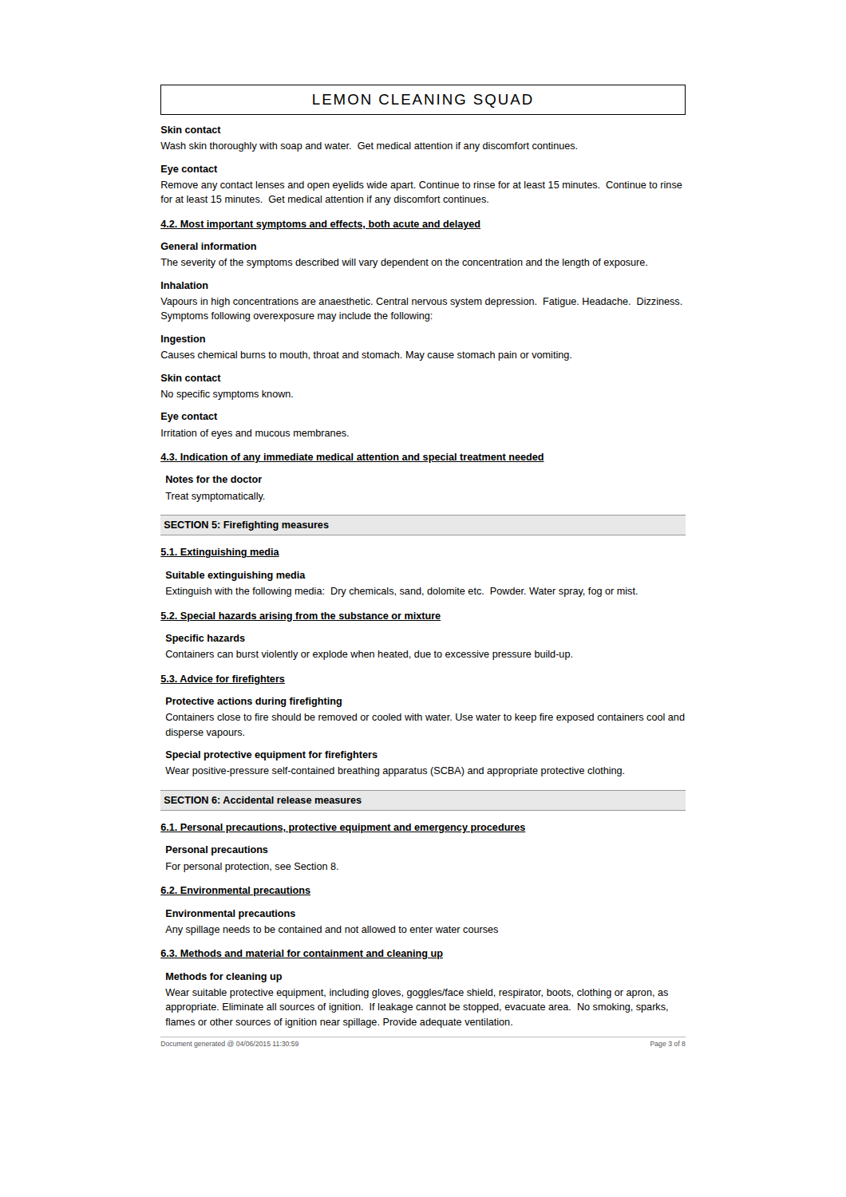LEMON CLEANING SQUAD
Skin contact
Wash skin thoroughly with soap and water. Get medical attention if any discomfort continues.
Eye contact
Remove any contact lenses and open eyelids wide apart. Continue to rinse for at least 15 minutes. Continue to rinse for at least 15 minutes. Get medical attention if any discomfort continues.
4.2. Most important symptoms and effects, both acute and delayed
General information
The severity of the symptoms described will vary dependent on the concentration and the length of exposure.
Inhalation
Vapours in high concentrations are anaesthetic. Central nervous system depression. Fatigue. Headache. Dizziness. Symptoms following overexposure may include the following:
Ingestion
Causes chemical burns to mouth, throat and stomach. May cause stomach pain or vomiting.
Skin contact
No specific symptoms known.
Eye contact
Irritation of eyes and mucous membranes.
4.3. Indication of any immediate medical attention and special treatment needed
Notes for the doctor
Treat symptomatically.
SECTION 5: Firefighting measures
5.1. Extinguishing media
Suitable extinguishing media
Extinguish with the following media: Dry chemicals, sand, dolomite etc. Powder. Water spray, fog or mist.
5.2. Special hazards arising from the substance or mixture
Specific hazards
Containers can burst violently or explode when heated, due to excessive pressure build-up.
5.3. Advice for firefighters
Protective actions during firefighting
Containers close to fire should be removed or cooled with water. Use water to keep fire exposed containers cool and disperse vapours.
Special protective equipment for firefighters
Wear positive-pressure self-contained breathing apparatus (SCBA) and appropriate protective clothing.
SECTION 6: Accidental release measures
6.1. Personal precautions, protective equipment and emergency procedures
Personal precautions
For personal protection, see Section 8.
6.2. Environmental precautions
Environmental precautions
Any spillage needs to be contained and not allowed to enter water courses
6.3. Methods and material for containment and cleaning up
Methods for cleaning up
Wear suitable protective equipment, including gloves, goggles/face shield, respirator, boots, clothing or apron, as appropriate. Eliminate all sources of ignition. If leakage cannot be stopped, evacuate area. No smoking, sparks, flames or other sources of ignition near spillage. Provide adequate ventilation.
Document generated @ 04/06/2015 11:30:59 Page 3 of 8